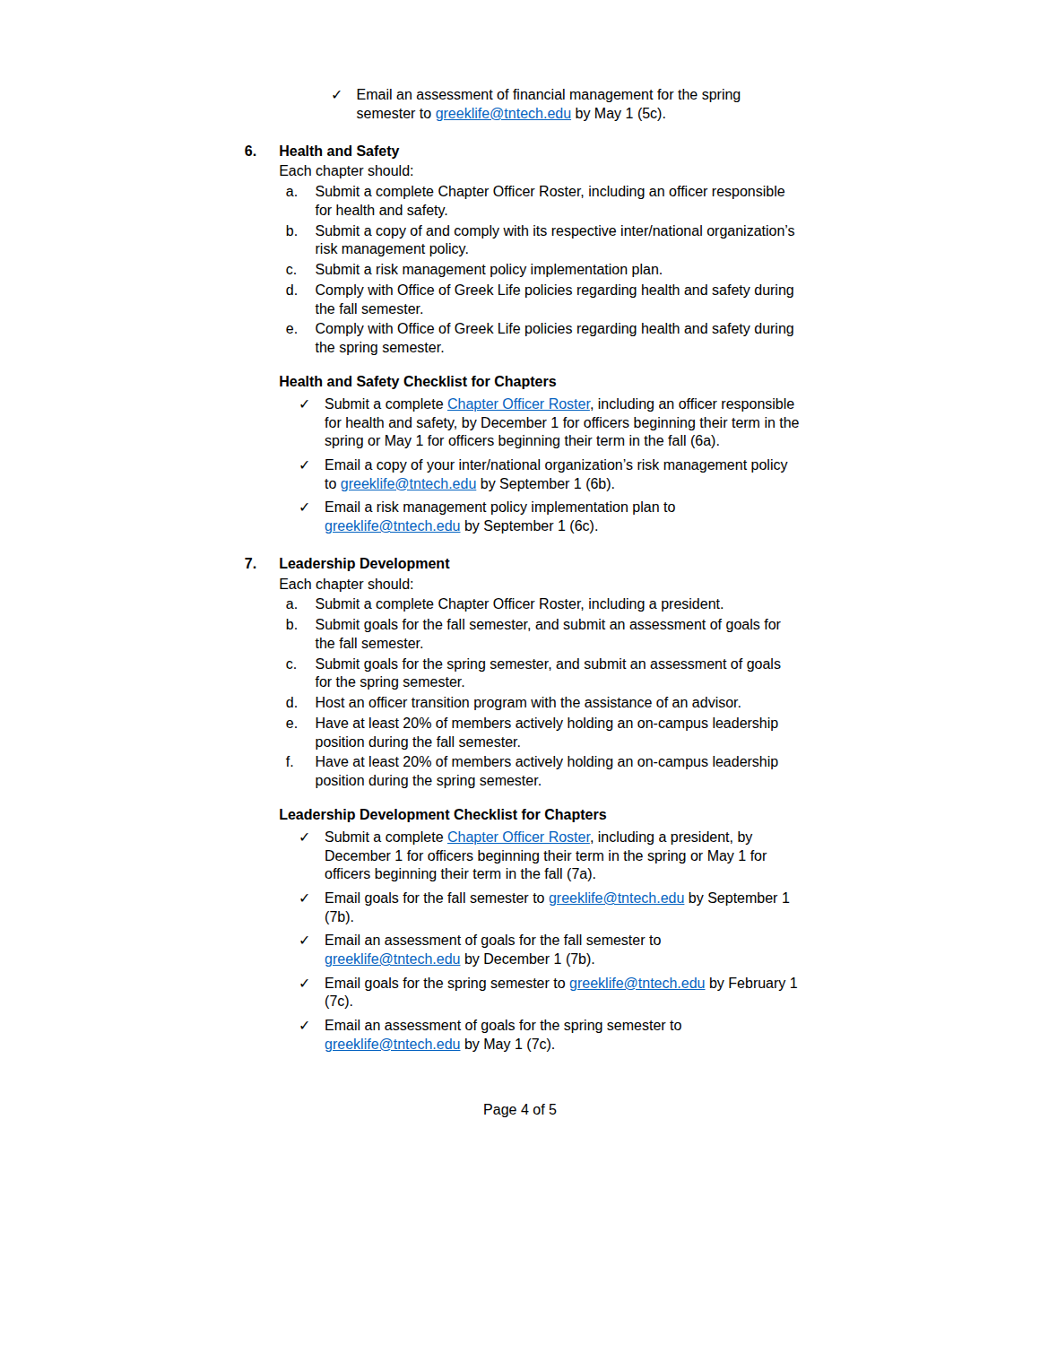Email an assessment of financial management for the spring semester to greeklife@tntech.edu by May 1 (5c).
Health and Safety
Each chapter should:
Submit a complete Chapter Officer Roster, including an officer responsible for health and safety.
Submit a copy of and comply with its respective inter/national organization’s risk management policy.
Submit a risk management policy implementation plan.
Comply with Office of Greek Life policies regarding health and safety during the fall semester.
Comply with Office of Greek Life policies regarding health and safety during the spring semester.
Health and Safety Checklist for Chapters
Submit a complete Chapter Officer Roster, including an officer responsible for health and safety, by December 1 for officers beginning their term in the spring or May 1 for officers beginning their term in the fall (6a).
Email a copy of your inter/national organization’s risk management policy to greeklife@tntech.edu by September 1 (6b).
Email a risk management policy implementation plan to greeklife@tntech.edu by September 1 (6c).
Leadership Development
Each chapter should:
Submit a complete Chapter Officer Roster, including a president.
Submit goals for the fall semester, and submit an assessment of goals for the fall semester.
Submit goals for the spring semester, and submit an assessment of goals for the spring semester.
Host an officer transition program with the assistance of an advisor.
Have at least 20% of members actively holding an on-campus leadership position during the fall semester.
Have at least 20% of members actively holding an on-campus leadership position during the spring semester.
Leadership Development Checklist for Chapters
Submit a complete Chapter Officer Roster, including a president, by December 1 for officers beginning their term in the spring or May 1 for officers beginning their term in the fall (7a).
Email goals for the fall semester to greeklife@tntech.edu by September 1 (7b).
Email an assessment of goals for the fall semester to greeklife@tntech.edu by December 1 (7b).
Email goals for the spring semester to greeklife@tntech.edu by February 1 (7c).
Email an assessment of goals for the spring semester to greeklife@tntech.edu by May 1 (7c).
Page 4 of 5